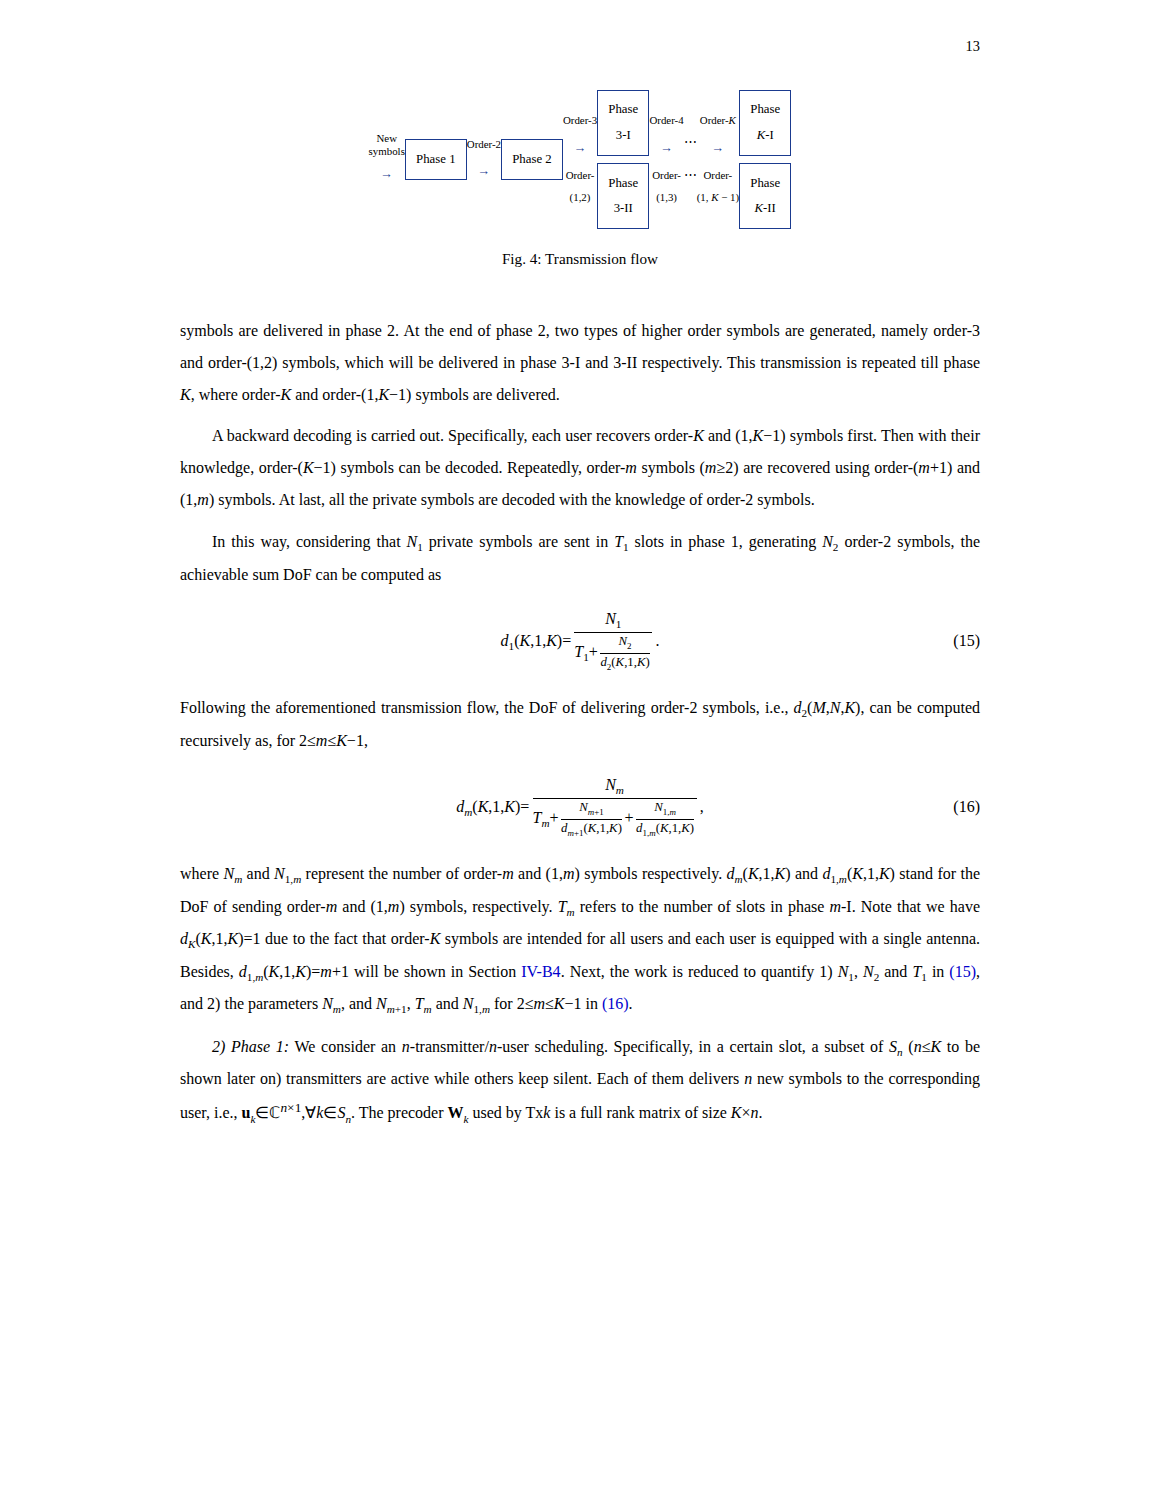13
New
symbols
→
Phase 1
Order-2
→
Phase 2
Order-3
→
Order-
(1,2)
Phase
3-I
Phase
3-II
Order-4
→
Order-
(1,3)
⋯
⋯
Order-K
→
Order-
(1, K − 1)
Phase
K-I
Phase
K-II
Fig. 4: Transmission flow
symbols are delivered in phase 2. At the end of phase 2, two types of higher order symbols are generated, namely order-3 and order-(1,2) symbols, which will be delivered in phase 3-I and 3-II respectively. This transmission is repeated till phase K, where order-K and order-(1,K−1) symbols are delivered.
A backward decoding is carried out. Specifically, each user recovers order-K and (1,K−1) symbols first. Then with their knowledge, order-(K−1) symbols can be decoded. Repeatedly, order-m symbols (m≥2) are recovered using order-(m+1) and (1,m) symbols. At last, all the private symbols are decoded with the knowledge of order-2 symbols.
In this way, considering that N1 private symbols are sent in T1 slots in phase 1, generating N2 order-2 symbols, the achievable sum DoF can be computed as
d1(K,1,K)= N1 T1+N2 d2(K,1,K) . (15)
Following the aforementioned transmission flow, the DoF of delivering order-2 symbols, i.e., d2(M,N,K), can be computed recursively as, for 2≤m≤K−1,
dm(K,1,K)= Nm Tm+Nm+1 dm+1(K,1,K)+N1,m d1,m(K,1,K) , (16)
where Nm and N1,m represent the number of order-m and (1,m) symbols respectively. dm(K,1,K) and d1,m(K,1,K) stand for the DoF of sending order-m and (1,m) symbols, respectively. Tm refers to the number of slots in phase m-I. Note that we have dK(K,1,K)=1 due to the fact that order-K symbols are intended for all users and each user is equipped with a single antenna. Besides, d1,m(K,1,K)=m+1 will be shown in Section IV-B4. Next, the work is reduced to quantify 1) N1, N2 and T1 in (15), and 2) the parameters Nm, and Nm+1, Tm and N1,m for 2≤m≤K−1 in (16).
2) Phase 1: We consider an n-transmitter/n-user scheduling. Specifically, in a certain slot, a subset of Sn (n≤K to be shown later on) transmitters are active while others keep silent. Each of them delivers n new symbols to the corresponding user, i.e., uk∈ℂn×1,∀k∈Sn. The precoder Wk used by Txk is a full rank matrix of size K×n.